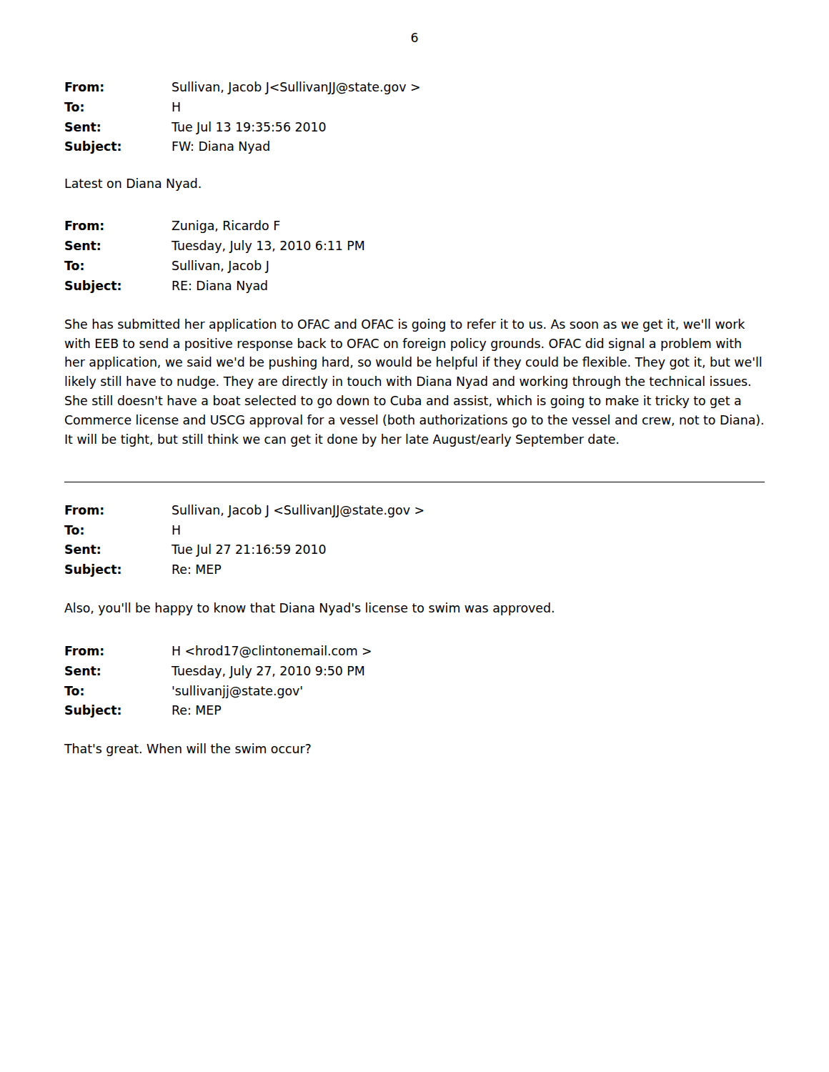6
| From: | Sullivan, Jacob J<SullivanJJ@state.gov > |
| To: | H |
| Sent: | Tue Jul 13 19:35:56 2010 |
| Subject: | FW: Diana Nyad |
Latest on Diana Nyad.
| From: | Zuniga, Ricardo F |
| Sent: | Tuesday, July 13, 2010 6:11 PM |
| To: | Sullivan, Jacob J |
| Subject: | RE: Diana Nyad |
She has submitted her application to OFAC and OFAC is going to refer it to us. As soon as we get it, we'll work with EEB to send a positive response back to OFAC on foreign policy grounds. OFAC did signal a problem with her application, we said we'd be pushing hard, so would be helpful if they could be flexible. They got it, but we'll likely still have to nudge. They are directly in touch with Diana Nyad and working through the technical issues. She still doesn't have a boat selected to go down to Cuba and assist, which is going to make it tricky to get a Commerce license and USCG approval for a vessel (both authorizations go to the vessel and crew, not to Diana). It will be tight, but still think we can get it done by her late August/early September date.
| From: | Sullivan, Jacob J <SullivanJJ@state.gov > |
| To: | H |
| Sent: | Tue Jul 27 21:16:59 2010 |
| Subject: | Re: MEP |
Also, you'll be happy to know that Diana Nyad's license to swim was approved.
| From: | H <hrod17@clintonemail.com > |
| Sent: | Tuesday, July 27, 2010 9:50 PM |
| To: | 'sullivanjj@state.gov' |
| Subject: | Re: MEP |
That's great. When will the swim occur?